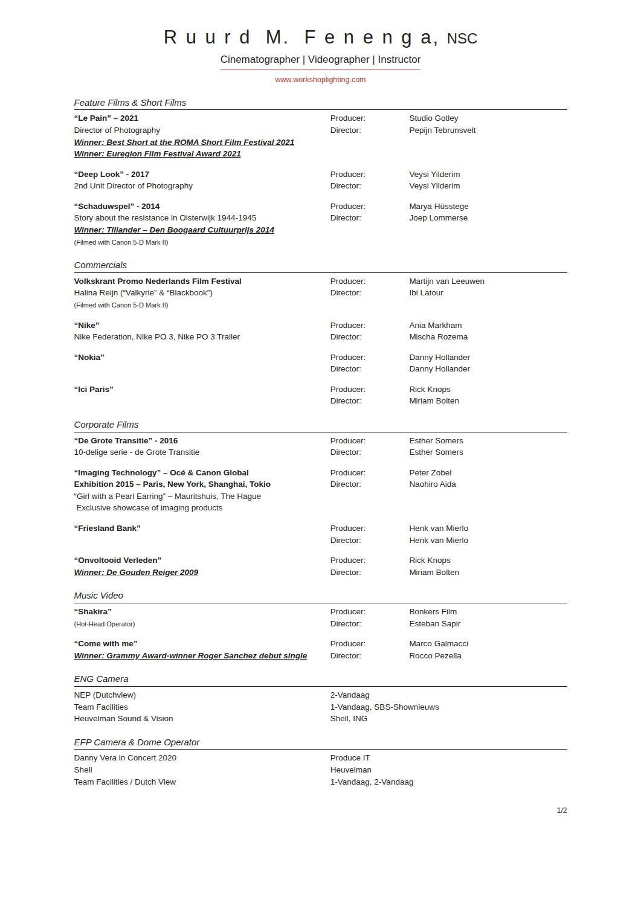R u u r d M. F e n e n g a, NSC
Cinematographer | Videographer | Instructor
www.workshoplighting.com
Feature Films & Short Films
| “Le Pain” – 2021 Director of Photography Winner: Best Short at the ROMA Short Film Festival 2021 Winner: Euregion Film Festival Award 2021 | Producer: Director: | Studio Gotley Pepijn Tebrunsvelt |
| “Deep Look” - 2017 2nd Unit Director of Photography | Producer: Director: | Veysi Yilderim Veysi Yilderim |
| “Schaduwspel” - 2014 Story about the resistance in Oisterwijk 1944-1945 Winner: Tiliander – Den Boogaard Cultuurprijs 2014 (Filmed with Canon 5-D Mark II) | Producer: Director: | Marya Hüsstege Joep Lommerse |
Commercials
| Volkskrant Promo Nederlands Film Festival Halina Reijn (“Valkyrie” & “Blackbook”) (Filmed with Canon 5-D Mark II) | Producer: Director: | Martijn van Leeuwen Ibi Latour |
| “Nike” Nike Federation, Nike PO 3, Nike PO 3 Trailer | Producer: Director: | Ania Markham Mischa Rozema |
| “Nokia” | Producer: Director: | Danny Hollander Danny Hollander |
| “Ici Paris” | Producer: Director: | Rick Knops Miriam Bolten |
Corporate Films
| “De Grote Transitie” - 2016 10-delige serie - de Grote Transitie | Producer: Director: | Esther Somers Esther Somers |
| “Imaging Technology” – Océ & Canon Global Exhibition 2015 – Paris, New York, Shanghai, Tokio “Girl with a Pearl Earring” – Mauritshuis, The Hague Exclusive showcase of imaging products | Producer: Director: | Peter Zobel Naohiro Aida |
| “Friesland Bank” | Producer: Director: | Henk van Mierlo Henk van Mierlo |
| “Onvoltooid Verleden” Winner: De Gouden Reiger 2009 | Producer: Director: | Rick Knops Miriam Bolten |
Music Video
| “Shakira” (Hot-Head Operator) | Producer: Director: | Bonkers Film Esteban Sapir |
| “Come with me” Winner: Grammy Award-winner Roger Sanchez debut single | Producer: Director: | Marco Galmacci Rocco Pezella |
ENG Camera
| NEP (Dutchview) Team Facilities Heuvelman Sound & Vision | 2-Vandaag 1-Vandaag, SBS-Shownieuws Shell, ING |
EFP Camera & Dome Operator
| Danny Vera in Concert 2020 Shell Team Facilities / Dutch View | Produce IT Heuvelman 1-Vandaag, 2-Vandaag |
1/2